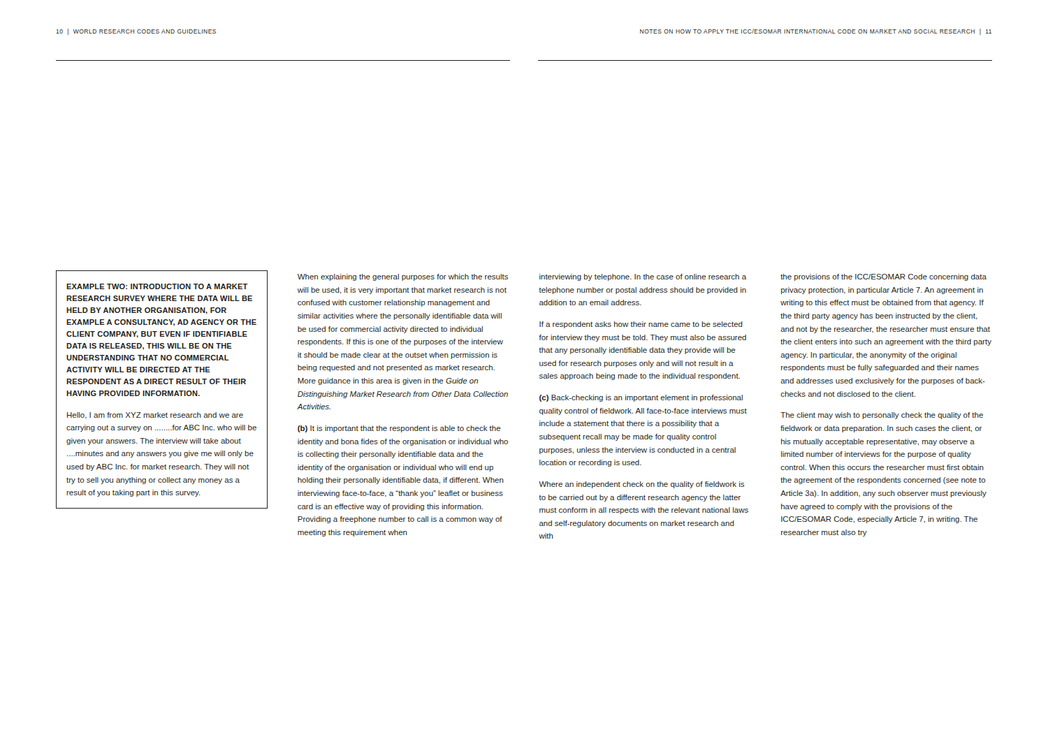10 | World Research Codes and Guidelines
Notes on how to apply the ICC/ESOMAR International Code on Market and Social Research | 11
Example two: Introduction to a market research survey where the data will be held by another organisation, for example a consultancy, ad agency or the client company, but even if identifiable data is released, this will be on the understanding that no commercial activity will be directed at the respondent as a direct result of their having provided information.
Hello, I am from XYZ market research and we are carrying out a survey on ........for ABC Inc. who will be given your answers. The interview will take about ....minutes and any answers you give me will only be used by ABC Inc. for market research. They will not try to sell you anything or collect any money as a result of you taking part in this survey.
When explaining the general purposes for which the results will be used, it is very important that market research is not confused with customer relationship management and similar activities where the personally identifiable data will be used for commercial activity directed to individual respondents. If this is one of the purposes of the interview it should be made clear at the outset when permission is being requested and not presented as market research. More guidance in this area is given in the Guide on Distinguishing Market Research from Other Data Collection Activities.
(b) It is important that the respondent is able to check the identity and bona fides of the organisation or individual who is collecting their personally identifiable data and the identity of the organisation or individual who will end up holding their personally identifiable data, if different. When interviewing face-to-face, a “thank you” leaflet or business card is an effective way of providing this information. Providing a freephone number to call is a common way of meeting this requirement when
interviewing by telephone. In the case of online research a telephone number or postal address should be provided in addition to an email address.
If a respondent asks how their name came to be selected for interview they must be told. They must also be assured that any personally identifiable data they provide will be used for research purposes only and will not result in a sales approach being made to the individual respondent.
(c) Back-checking is an important element in professional quality control of fieldwork. All face-to-face interviews must include a statement that there is a possibility that a subsequent recall may be made for quality control purposes, unless the interview is conducted in a central location or recording is used.
Where an independent check on the quality of fieldwork is to be carried out by a different research agency the latter must conform in all respects with the relevant national laws and self-regulatory documents on market research and with
the provisions of the ICC/ESOMAR Code concerning data privacy protection, in particular Article 7. An agreement in writing to this effect must be obtained from that agency. If the third party agency has been instructed by the client, and not by the researcher, the researcher must ensure that the client enters into such an agreement with the third party agency. In particular, the anonymity of the original respondents must be fully safeguarded and their names and addresses used exclusively for the purposes of back-checks and not disclosed to the client.
The client may wish to personally check the quality of the fieldwork or data preparation. In such cases the client, or his mutually acceptable representative, may observe a limited number of interviews for the purpose of quality control. When this occurs the researcher must first obtain the agreement of the respondents concerned (see note to Article 3a). In addition, any such observer must previously have agreed to comply with the provisions of the ICC/ESOMAR Code, especially Article 7, in writing. The researcher must also try